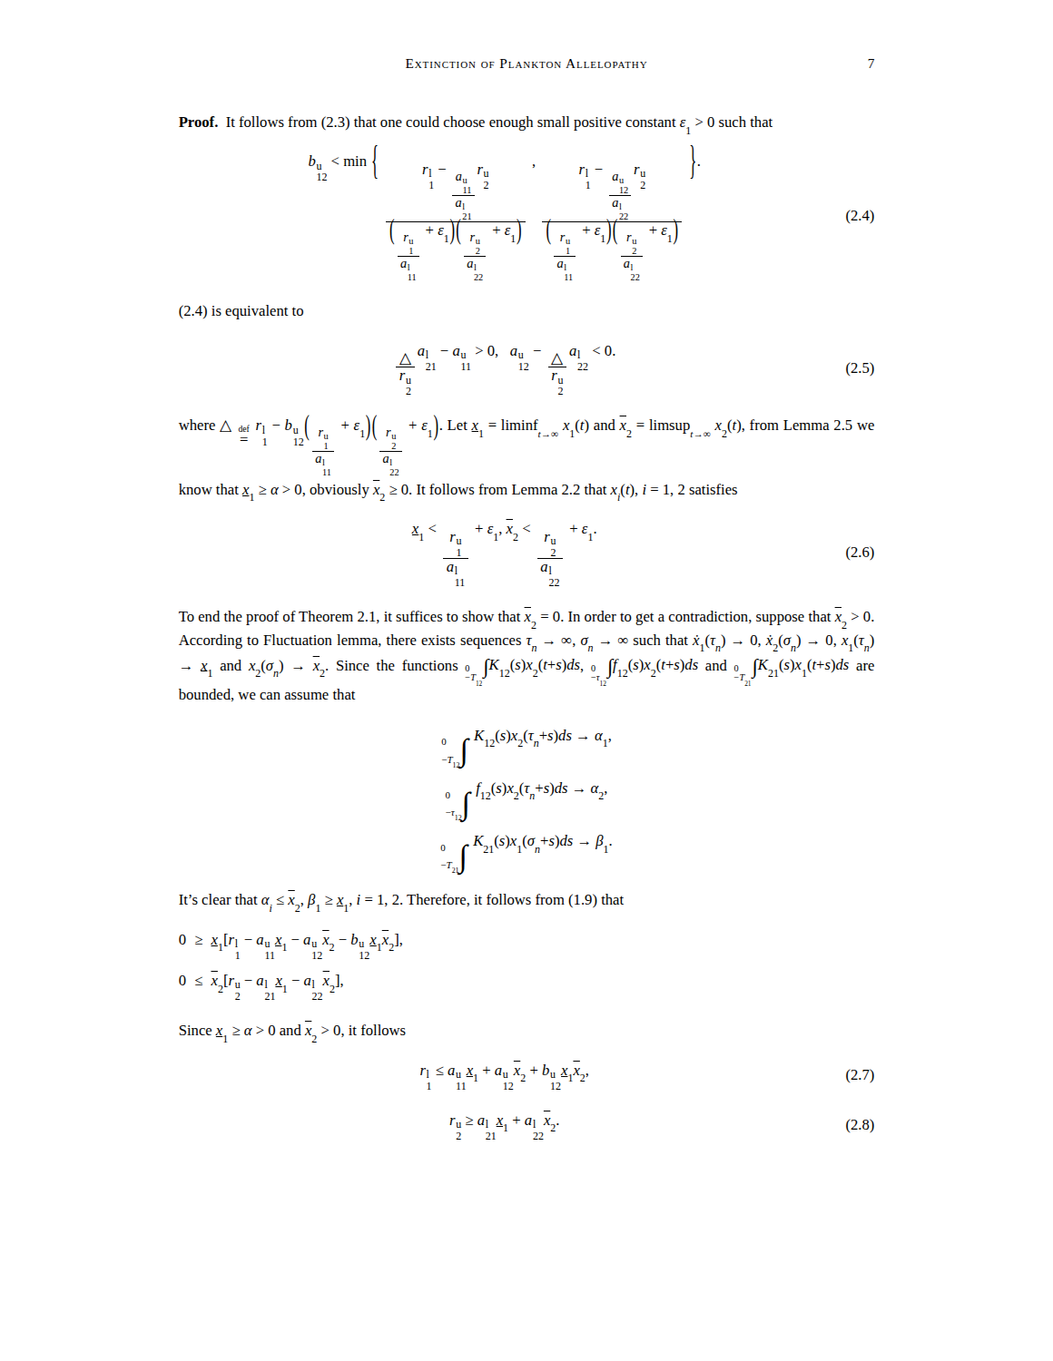Extinction of Plankton Allelopathy 7
Proof. It follows from (2.3) that one could choose enough small positive constant ε1 > 0 such that
bu 12 < min { rl 1 − au 11 al 21 ru 2 (ru 1 al 11 + ε1)(ru 2 al 22 + ε1) , rl 1 − au 12 al 22 ru 2 (ru 1 al 11 + ε1)(ru 2 al 22 + ε1) }.
(2.4)
(2.4) is equivalent to
△ru 2 al 21 − au 11 > 0, au 12 − △ru 2 al 22 < 0.
(2.5)
where △ def= rl 1 − bu 12(ru 1 al 11 + ε1)(ru 2 al 22 + ε1). Let x1 = liminft→∞ x1(t) and x2 = limsupt→∞ x2(t), from Lemma 2.5 we know that x1 ≥ α > 0, obviously x2 ≥ 0. It follows from Lemma 2.2 that xi(t), i = 1, 2 satisfies
x1 < ru 1 al 11 + ε1, x2 < ru 2 al 22 + ε1.
(2.6)
To end the proof of Theorem 2.1, it suffices to show that x2 = 0. In order to get a contradiction, suppose that x2 > 0. According to Fluctuation lemma, there exists sequences τn → ∞, σn → ∞ such that ẋ1(τn) → 0, ẋ2(σn) → 0, x1(τn) → x1 and x2(σn) → x2. Since the functions 0−T12∫K12(s)x2(t+s)ds, 0−τ12∫f12(s)x2(t+s)ds and 0−T21∫K21(s)x1(t+s)ds are bounded, we can assume that
0−T12∫ K12(s)x2(τn+s)ds → α1,
0−τ12∫ f12(s)x2(τn+s)ds → α2,
0−T21∫ K21(s)x1(σn+s)ds → β1.
It’s clear that αi ≤ x2, β1 ≥ x1, i = 1, 2. Therefore, it follows from (1.9) that
0
≥
x1[rl 1 − au 11 x1 − au 12 x2 − bu 12 x1x2],
0
≤
x2[ru 2 − al 21 x1 − al 22 x2],
Since x1 ≥ α > 0 and x2 > 0, it follows
rl 1 ≤ au 11 x1 + au 12 x2 + bu 12 x1x2,
(2.7)
ru 2 ≥ al 21 x1 + al 22 x2.
(2.8)